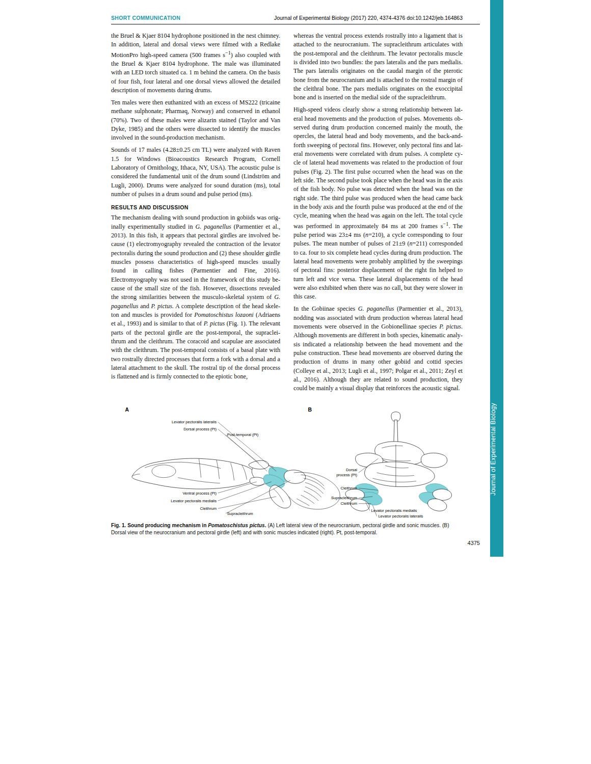Journal of Experimental Biology
SHORT COMMUNICATION
Journal of Experimental Biology (2017) 220, 4374-4376 doi:10.1242/jeb.164863
the Bruel & Kjaer 8104 hydrophone positioned in the nest chimney. In addition, lateral and dorsal views were filmed with a Redlake MotionPro high-speed camera (500 frames s−1) also coupled with the Bruel & Kjaer 8104 hydrophone. The male was illuminated with an LED torch situated ca. 1 m behind the camera. On the basis of four fish, four lateral and one dorsal views allowed the detailed description of movements during drums.
Ten males were then euthanized with an excess of MS222 (tricaine methane sulphonate; Pharmaq, Norway) and conserved in ethanol (70%). Two of these males were alizarin stained (Taylor and Van Dyke, 1985) and the others were dissected to identify the muscles involved in the sound-production mechanism.
Sounds of 17 males (4.28±0.25 cm TL) were analyzed with Raven 1.5 for Windows (Bioacoustics Research Program, Cornell Laboratory of Ornithology, Ithaca, NY, USA). The acoustic pulse is considered the fundamental unit of the drum sound (Lindström and Lugli, 2000). Drums were analyzed for sound duration (ms), total number of pulses in a drum sound and pulse period (ms).
RESULTS AND DISCUSSION
The mechanism dealing with sound production in gobiids was originally experimentally studied in G. paganellus (Parmentier et al., 2013). In this fish, it appears that pectoral girdles are involved because (1) electromyography revealed the contraction of the levator pectoralis during the sound production and (2) these shoulder girdle muscles possess characteristics of high-speed muscles usually found in calling fishes (Parmentier and Fine, 2016). Electromyography was not used in the framework of this study because of the small size of the fish. However, dissections revealed the strong similarities between the musculo-skeletal system of G. paganellus and P. pictus. A complete description of the head skeleton and muscles is provided for Pomatoschistus lozaoni (Adriaens et al., 1993) and is similar to that of P. pictus (Fig. 1). The relevant parts of the pectoral girdle are the post-temporal, the supracleithrum and the cleithrum. The coracoid and scapulae are associated with the cleithrum. The post-temporal consists of a basal plate with two rostrally directed processes that form a fork with a dorsal and a lateral attachment to the skull. The rostral tip of the dorsal process is flattened and is firmly connected to the epiotic bone,
whereas the ventral process extends rostrally into a ligament that is attached to the neurocranium. The supracleithrum articulates with the post-temporal and the cleithrum. The levator pectoralis muscle is divided into two bundles: the pars lateralis and the pars medialis. The pars lateralis originates on the caudal margin of the pterotic bone from the neurocranium and is attached to the rostral margin of the cleithral bone. The pars medialis originates on the exoccipital bone and is inserted on the medial side of the supracleithrum.
High-speed videos clearly show a strong relationship between lateral head movements and the production of pulses. Movements observed during drum production concerned mainly the mouth, the opercles, the lateral head and body movements, and the back-and-forth sweeping of pectoral fins. However, only pectoral fins and lateral movements were correlated with drum pulses. A complete cycle of lateral head movements was related to the production of four pulses (Fig. 2). The first pulse occurred when the head was on the left side. The second pulse took place when the head was in the axis of the fish body. No pulse was detected when the head was on the right side. The third pulse was produced when the head came back in the body axis and the fourth pulse was produced at the end of the cycle, meaning when the head was again on the left. The total cycle was performed in approximately 84 ms at 200 frames s−1. The pulse period was 23±4 ms (n=210), a cycle corresponding to four pulses. The mean number of pulses of 21±9 (n=211) corresponded to ca. four to six complete head cycles during drum production. The lateral head movements were probably amplified by the sweepings of pectoral fins: posterior displacement of the right fin helped to turn left and vice versa. These lateral displacements of the head were also exhibited when there was no call, but they were slower in this case.
In the Gobiinae species G. paganellus (Parmentier et al., 2013), nodding was associated with drum production whereas lateral head movements were observed in the Gobionellinae species P. pictus. Although movements are different in both species, kinematic analysis indicated a relationship between the head movement and the pulse construction. These head movements are observed during the production of drums in many other gobiid and cottid species (Colleye et al., 2013; Lugli et al., 1997; Polgar et al., 2011; Zeyl et al., 2016). Although they are related to sound production, they could be mainly a visual display that reinforces the acoustic signal.
A Levator pectoralis lateralis Dorsal process (Pt) Post-temporal (Pt) Ventral process (Pt) Levator pectoralis medialis Cleithrum Supracleithrum B Dorsal process (Pt) Cleithrum Supracleithrum Cleithrum Levator pectoralis medialis Levator pectoralis lateralis
Fig. 1. Sound producing mechanism in Pomatoschistus pictus. (A) Left lateral view of the neurocranium, pectoral girdle and sonic muscles. (B) Dorsal view of the neurocranium and pectoral girdle (left) and with sonic muscles indicated (right). Pt, post-temporal.
4375